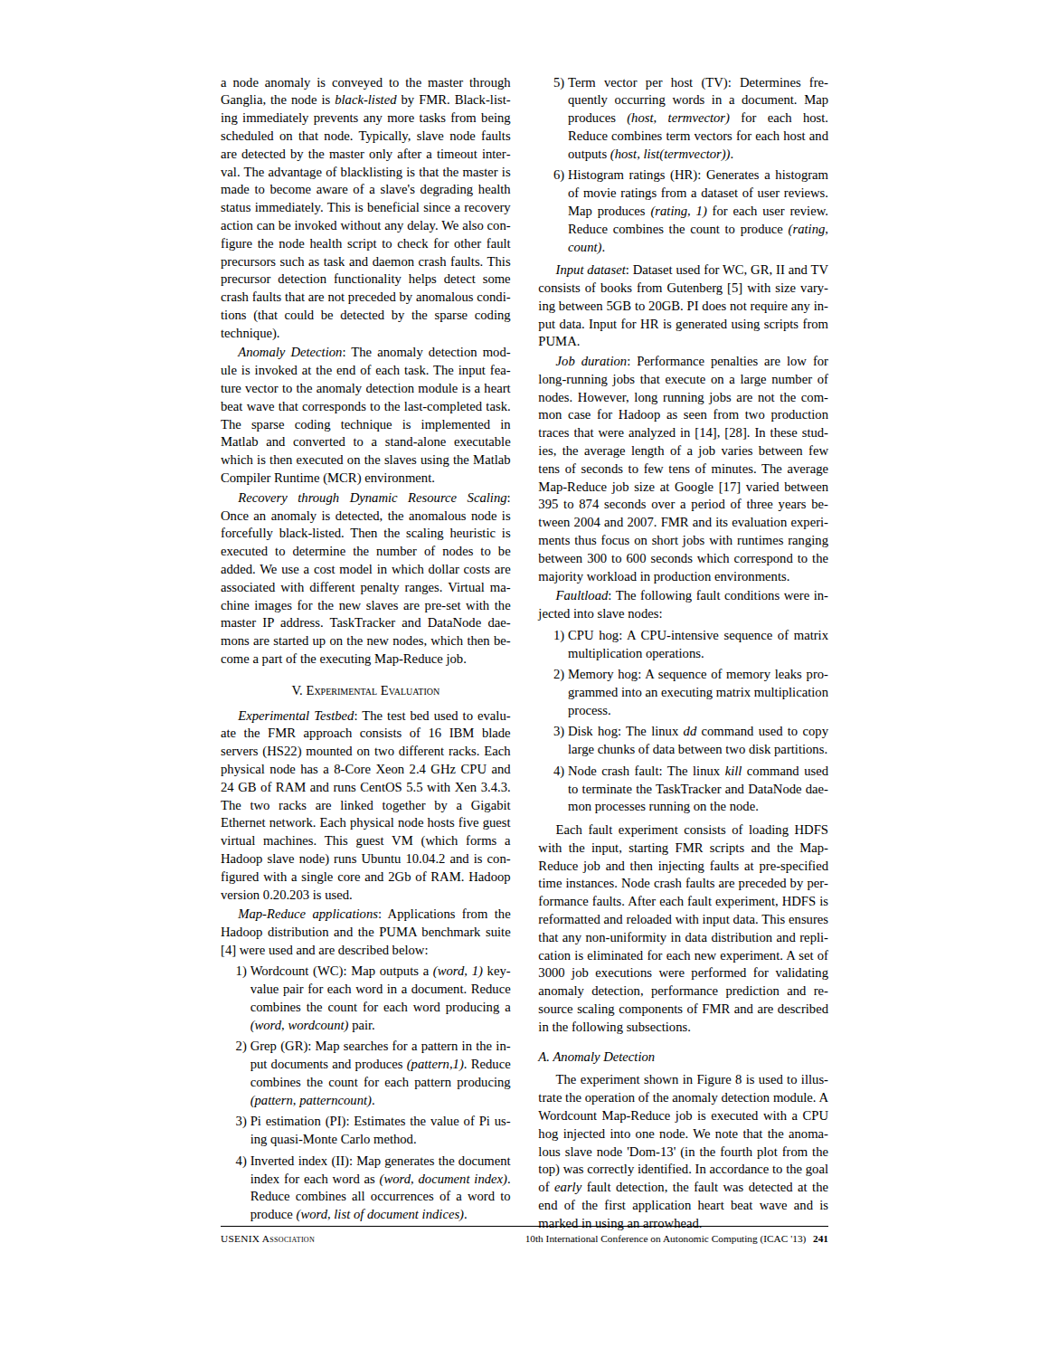a node anomaly is conveyed to the master through Ganglia, the node is black-listed by FMR. Black-listing immediately prevents any more tasks from being scheduled on that node. Typically, slave node faults are detected by the master only after a timeout interval. The advantage of blacklisting is that the master is made to become aware of a slave's degrading health status immediately. This is beneficial since a recovery action can be invoked without any delay. We also configure the node health script to check for other fault precursors such as task and daemon crash faults. This precursor detection functionality helps detect some crash faults that are not preceded by anomalous conditions (that could be detected by the sparse coding technique).
Anomaly Detection: The anomaly detection module is invoked at the end of each task. The input feature vector to the anomaly detection module is a heart beat wave that corresponds to the last-completed task. The sparse coding technique is implemented in Matlab and converted to a stand-alone executable which is then executed on the slaves using the Matlab Compiler Runtime (MCR) environment.
Recovery through Dynamic Resource Scaling: Once an anomaly is detected, the anomalous node is forcefully black-listed. Then the scaling heuristic is executed to determine the number of nodes to be added. We use a cost model in which dollar costs are associated with different penalty ranges. Virtual machine images for the new slaves are pre-set with the master IP address. TaskTracker and DataNode daemons are started up on the new nodes, which then become a part of the executing Map-Reduce job.
V. Experimental Evaluation
Experimental Testbed: The test bed used to evaluate the FMR approach consists of 16 IBM blade servers (HS22) mounted on two different racks. Each physical node has a 8-Core Xeon 2.4 GHz CPU and 24 GB of RAM and runs CentOS 5.5 with Xen 3.4.3. The two racks are linked together by a Gigabit Ethernet network. Each physical node hosts five guest virtual machines. This guest VM (which forms a Hadoop slave node) runs Ubuntu 10.04.2 and is configured with a single core and 2Gb of RAM. Hadoop version 0.20.203 is used.
Map-Reduce applications: Applications from the Hadoop distribution and the PUMA benchmark suite [4] were used and are described below:
Wordcount (WC): Map outputs a (word, 1) key-value pair for each word in a document. Reduce combines the count for each word producing a (word, wordcount) pair.
Grep (GR): Map searches for a pattern in the input documents and produces (pattern,1). Reduce combines the count for each pattern producing (pattern, patterncount).
Pi estimation (PI): Estimates the value of Pi using quasi-Monte Carlo method.
Inverted index (II): Map generates the document index for each word as (word, document index). Reduce combines all occurrences of a word to produce (word, list of document indices).
Term vector per host (TV): Determines frequently occurring words in a document. Map produces (host, termvector) for each host. Reduce combines term vectors for each host and outputs (host, list(termvector)).
Histogram ratings (HR): Generates a histogram of movie ratings from a dataset of user reviews. Map produces (rating, 1) for each user review. Reduce combines the count to produce (rating, count).
Input dataset: Dataset used for WC, GR, II and TV consists of books from Gutenberg [5] with size varying between 5GB to 20GB. PI does not require any input data. Input for HR is generated using scripts from PUMA.
Job duration: Performance penalties are low for long-running jobs that execute on a large number of nodes. However, long running jobs are not the common case for Hadoop as seen from two production traces that were analyzed in [14], [28]. In these studies, the average length of a job varies between few tens of seconds to few tens of minutes. The average Map-Reduce job size at Google [17] varied between 395 to 874 seconds over a period of three years between 2004 and 2007. FMR and its evaluation experiments thus focus on short jobs with runtimes ranging between 300 to 600 seconds which correspond to the majority workload in production environments.
Faultload: The following fault conditions were injected into slave nodes:
CPU hog: A CPU-intensive sequence of matrix multiplication operations.
Memory hog: A sequence of memory leaks programmed into an executing matrix multiplication process.
Disk hog: The linux dd command used to copy large chunks of data between two disk partitions.
Node crash fault: The linux kill command used to terminate the TaskTracker and DataNode daemon processes running on the node.
Each fault experiment consists of loading HDFS with the input, starting FMR scripts and the Map-Reduce job and then injecting faults at pre-specified time instances. Node crash faults are preceded by performance faults. After each fault experiment, HDFS is reformatted and reloaded with input data. This ensures that any non-uniformity in data distribution and replication is eliminated for each new experiment. A set of 3000 job executions were performed for validating anomaly detection, performance prediction and resource scaling components of FMR and are described in the following subsections.
A. Anomaly Detection
The experiment shown in Figure 8 is used to illustrate the operation of the anomaly detection module. A Wordcount Map-Reduce job is executed with a CPU hog injected into one node. We note that the anomalous slave node 'Dom-13' (in the fourth plot from the top) was correctly identified. In accordance to the goal of early fault detection, the fault was detected at the end of the first application heart beat wave and is marked in using an arrowhead.
USENIX Association
10th International Conference on Autonomic Computing (ICAC '13)241